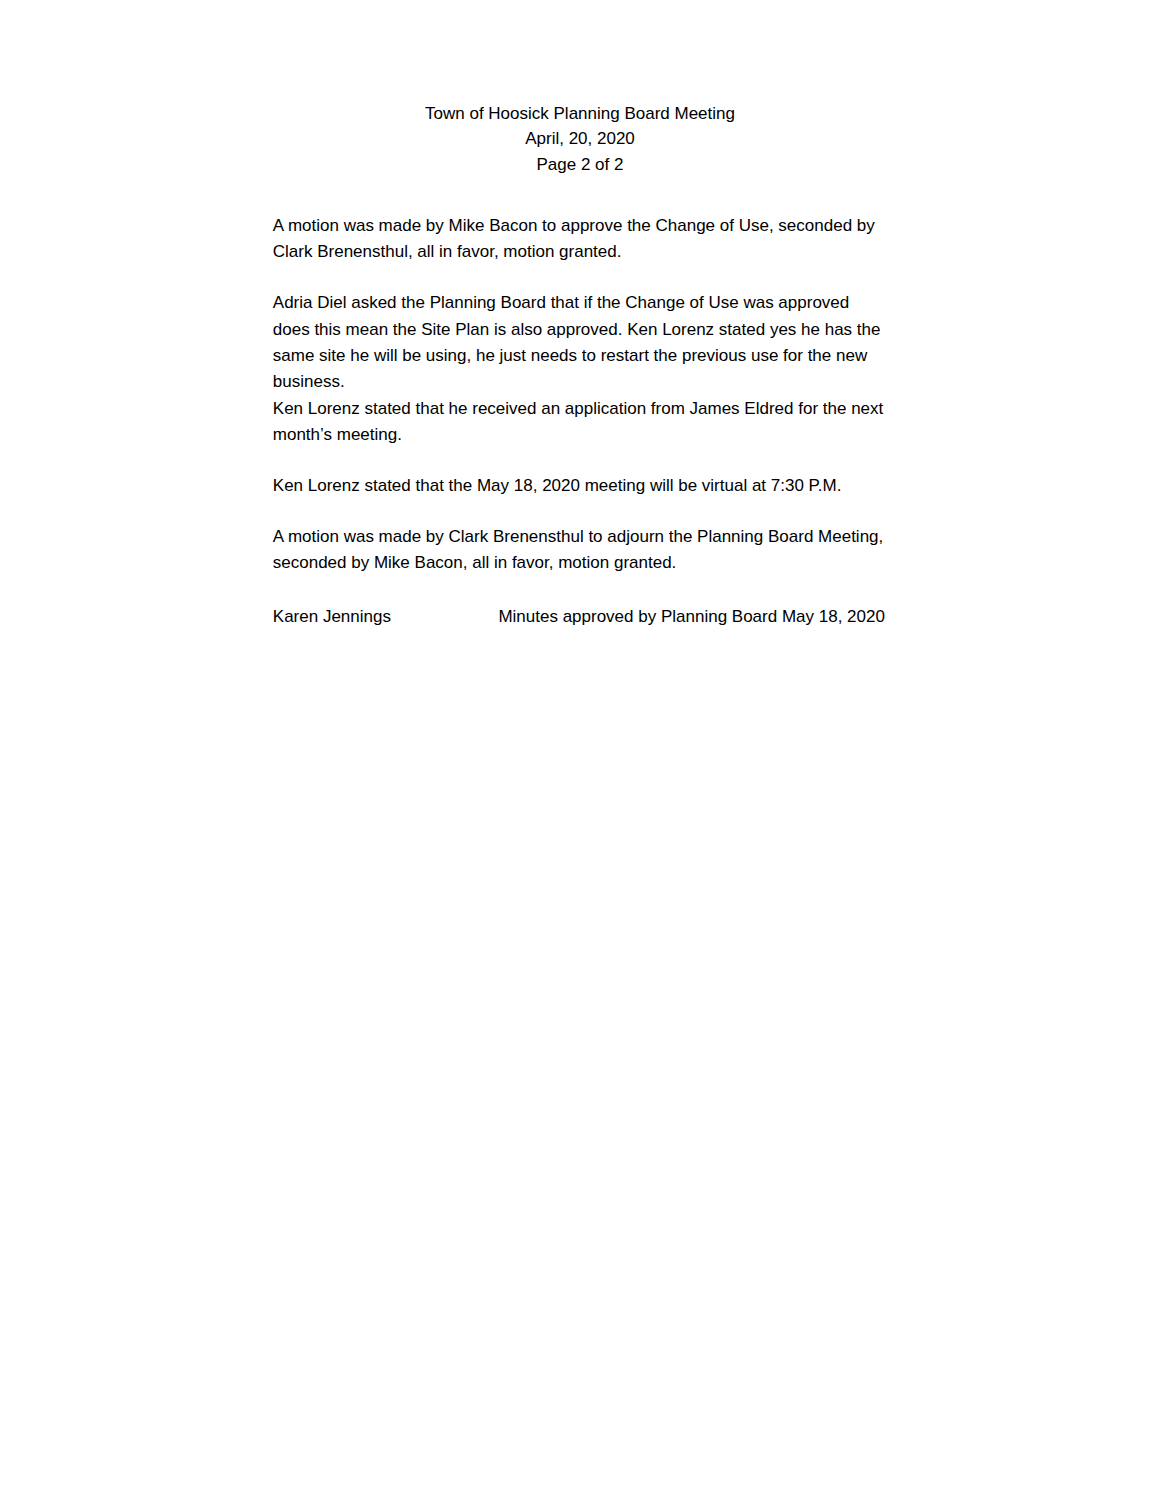Town of Hoosick Planning Board Meeting
April, 20, 2020
Page 2 of 2
A motion was made by Mike Bacon to approve the Change of Use, seconded by Clark Brenensthul, all in favor, motion granted.
Adria Diel asked the Planning Board that if the Change of Use was approved does this mean the Site Plan is also approved. Ken Lorenz stated yes he has the same site he will be using, he just needs to restart the previous use for the new business.
Ken Lorenz stated that he received an application from James Eldred for the next month’s meeting.
Ken Lorenz stated that the May 18, 2020 meeting will be virtual at 7:30 P.M.
A motion was made by Clark Brenensthul to adjourn the Planning Board Meeting, seconded by Mike Bacon, all in favor, motion granted.
Karen Jennings Minutes approved by Planning Board May 18, 2020